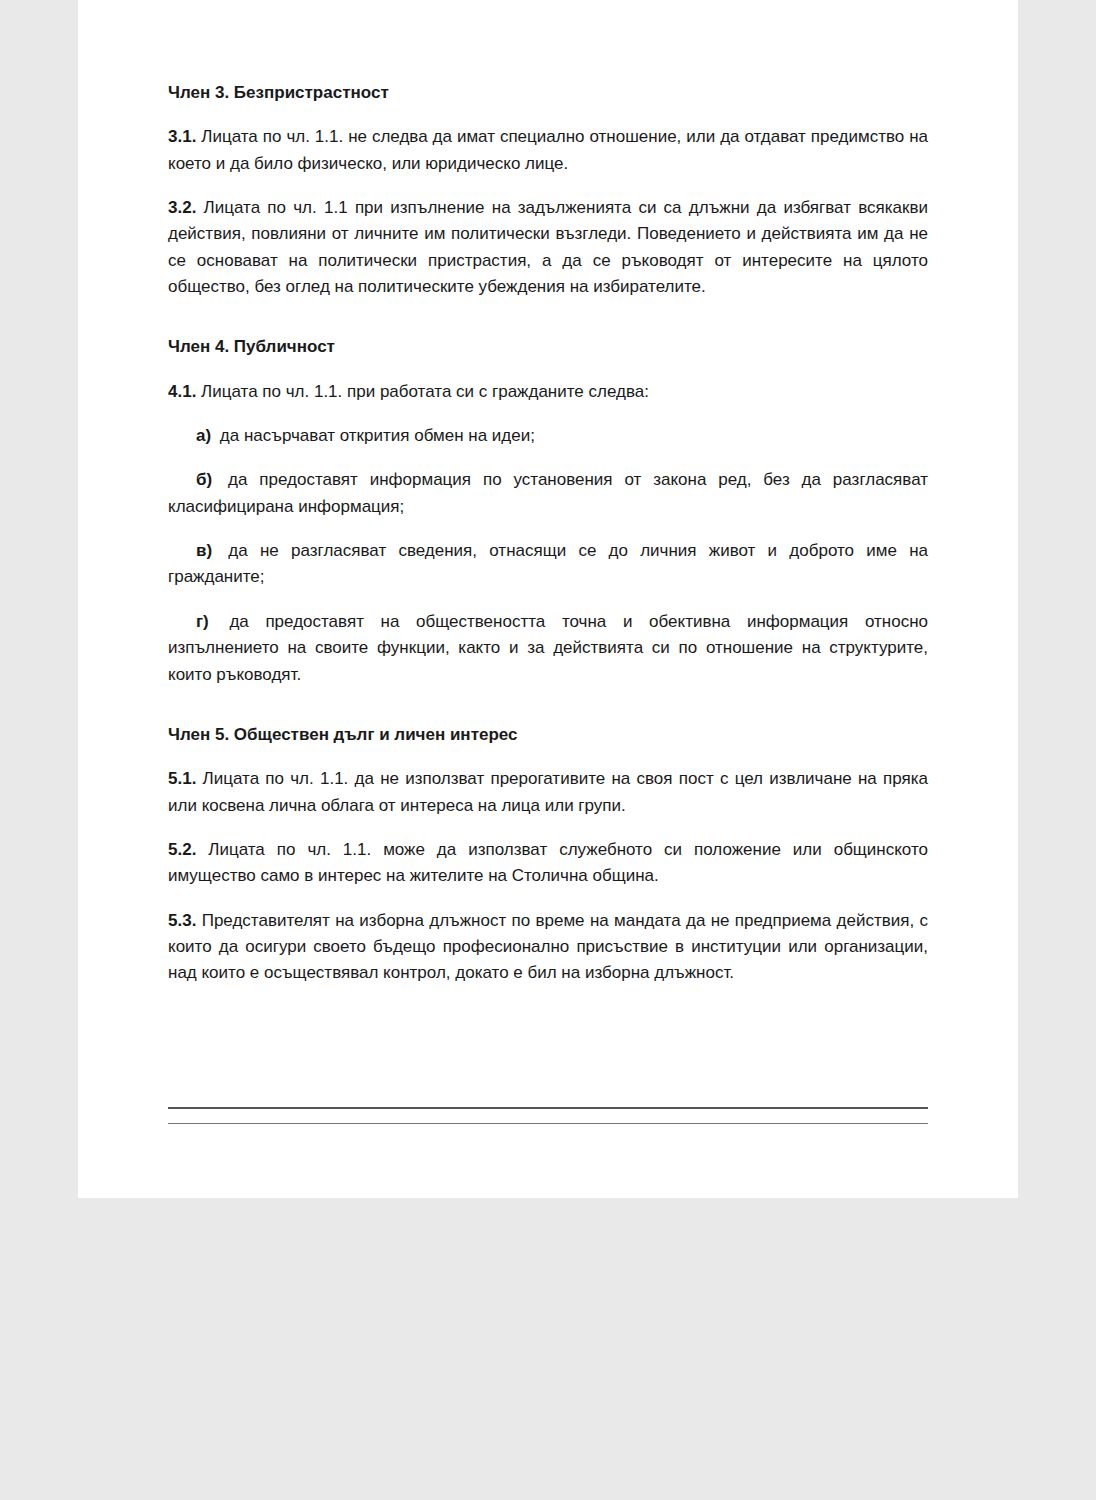Член 3. Безпристрастност
3.1. Лицата по чл. 1.1. не следва да имат специално отношение, или да отдават предимство на което и да било физическо, или юридическо лице.
3.2. Лицата по чл. 1.1 при изпълнение на задълженията си са длъжни да избягват всякакви действия, повлияни от личните им политически възгледи. Поведението и действията им да не се основават на политически пристрастия, а да се ръководят от интересите на цялото общество, без оглед на политическите убеждения на избирателите.
Член 4. Публичност
4.1. Лицата по чл. 1.1. при работата си с гражданите следва:
а) да насърчават открития обмен на идеи;
б) да предоставят информация по установения от закона ред, без да разгласяват класифицирана информация;
в) да не разгласяват сведения, отнасящи се до личния живот и доброто име на гражданите;
г) да предоставят на обществеността точна и обективна информация относно изпълнението на своите функции, както и за действията си по отношение на структурите, които ръководят.
Член 5. Обществен дълг и личен интерес
5.1. Лицата по чл. 1.1. да не използват прерогативите на своя пост с цел извличане на пряка или косвена лична облага от интереса на лица или групи.
5.2. Лицата по чл. 1.1. може да използват служебното си положение или общинското имущество само в интерес на жителите на Столична община.
5.3. Представителят на изборна длъжност по време на мандата да не предприема действия, с които да осигури своето бъдещо професионално присъствие в институции или организации, над които е осъществявал контрол, докато е бил на изборна длъжност.